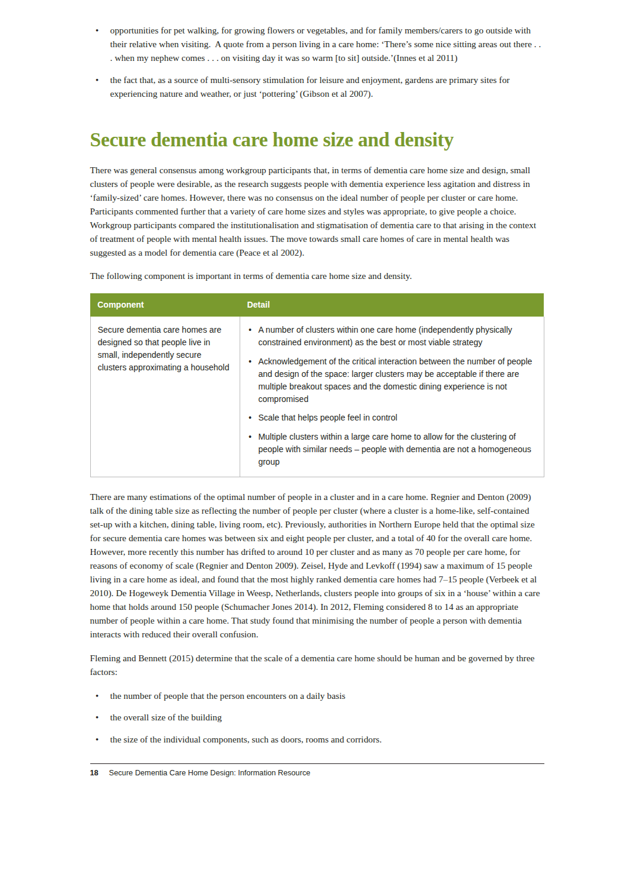opportunities for pet walking, for growing flowers or vegetables, and for family members/carers to go outside with their relative when visiting. A quote from a person living in a care home: ‘There’s some nice sitting areas out there . . . when my nephew comes . . . on visiting day it was so warm [to sit] outside.’(Innes et al 2011)
the fact that, as a source of multi-sensory stimulation for leisure and enjoyment, gardens are primary sites for experiencing nature and weather, or just ‘pottering’ (Gibson et al 2007).
Secure dementia care home size and density
There was general consensus among workgroup participants that, in terms of dementia care home size and design, small clusters of people were desirable, as the research suggests people with dementia experience less agitation and distress in ‘family-sized’ care homes. However, there was no consensus on the ideal number of people per cluster or care home. Participants commented further that a variety of care home sizes and styles was appropriate, to give people a choice. Workgroup participants compared the institutionalisation and stigmatisation of dementia care to that arising in the context of treatment of people with mental health issues. The move towards small care homes of care in mental health was suggested as a model for dementia care (Peace et al 2002).
The following component is important in terms of dementia care home size and density.
| Component | Detail |
| --- | --- |
| Secure dementia care homes are designed so that people live in small, independently secure clusters approximating a household | A number of clusters within one care home (independently physically constrained environment) as the best or most viable strategy Acknowledgement of the critical interaction between the number of people and design of the space: larger clusters may be acceptable if there are multiple breakout spaces and the domestic dining experience is not compromised Scale that helps people feel in control Multiple clusters within a large care home to allow for the clustering of people with similar needs – people with dementia are not a homogeneous group |
There are many estimations of the optimal number of people in a cluster and in a care home. Regnier and Denton (2009) talk of the dining table size as reflecting the number of people per cluster (where a cluster is a home-like, self-contained set-up with a kitchen, dining table, living room, etc). Previously, authorities in Northern Europe held that the optimal size for secure dementia care homes was between six and eight people per cluster, and a total of 40 for the overall care home. However, more recently this number has drifted to around 10 per cluster and as many as 70 people per care home, for reasons of economy of scale (Regnier and Denton 2009). Zeisel, Hyde and Levkoff (1994) saw a maximum of 15 people living in a care home as ideal, and found that the most highly ranked dementia care homes had 7–15 people (Verbeek et al 2010). De Hogeweyk Dementia Village in Weesp, Netherlands, clusters people into groups of six in a ‘house’ within a care home that holds around 150 people (Schumacher Jones 2014). In 2012, Fleming considered 8 to 14 as an appropriate number of people within a care home. That study found that minimising the number of people a person with dementia interacts with reduced their overall confusion.
Fleming and Bennett (2015) determine that the scale of a dementia care home should be human and be governed by three factors:
the number of people that the person encounters on a daily basis
the overall size of the building
the size of the individual components, such as doors, rooms and corridors.
18 Secure Dementia Care Home Design: Information Resource